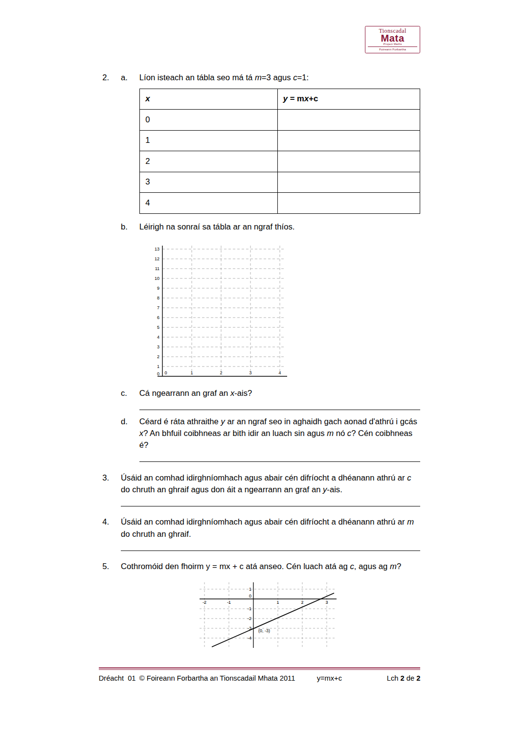Tionscadal
Mata
Project Maths
Foireann Forbartha
Líon isteach an tábla seo má tá m=3 agus c=1:
| x | y = m x +c |
| --- | --- |
| 0 | |
| 1 | |
| 2 | |
| 3 | |
| 4 | |
Léirigh na sonraí sa tábla ar an ngraf thíos.
13 12 11 10 9 8 7 6 5 4 3 2 1 0 0 1 2 3 4
Cá ngearrann an graf an x-ais?
Céard é ráta athraithe y ar an ngraf seo in aghaidh gach aonad d'athrú i gcás x? An bhfuil coibhneas ar bith idir an luach sin agus m nó c? Cén coibhneas é?
Úsáid an comhad idirghníomhach agus abair cén difríocht a dhéanann athrú ar c do chruth an ghraif agus don áit a ngearrann an graf an y-ais.
Úsáid an comhad idirghníomhach agus abair cén difríocht a dhéanann athrú ar m do chruth an ghraif.
Cothromóid den fhoirm y = mx + c atá anseo. Cén luach atá ag c, agus ag m? -2 -1 1 2 3 1 0 -1 -2 -3 -4 (0, -3)
Dréacht 01
© Foireann Forbartha an Tionscadail Mhata 2011
y=mx+c
Lch 2 de 2